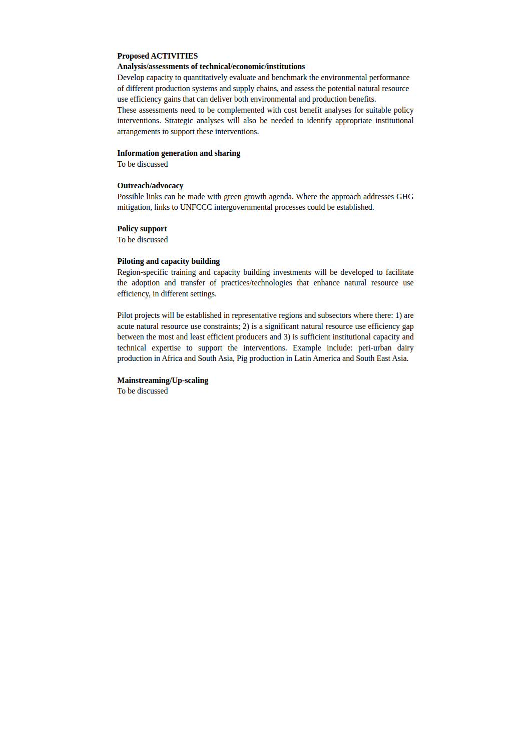Proposed ACTIVITIES
Analysis/assessments of technical/economic/institutions
Develop capacity to quantitatively evaluate and benchmark the environmental performance of different production systems and supply chains, and assess the potential natural resource use efficiency gains that can deliver both environmental and production benefits.
These assessments need to be complemented with cost benefit analyses for suitable policy interventions. Strategic analyses will also be needed to identify appropriate institutional arrangements to support these interventions.
Information generation and sharing
To be discussed
Outreach/advocacy
Possible links can be made with green growth agenda. Where the approach addresses GHG mitigation, links to UNFCCC intergovernmental processes could be established.
Policy support
To be discussed
Piloting and capacity building
Region-specific training and capacity building investments will be developed to facilitate the adoption and transfer of practices/technologies that enhance natural resource use efficiency, in different settings.
Pilot projects will be established in representative regions and subsectors where there: 1) are acute natural resource use constraints; 2) is a significant natural resource use efficiency gap between the most and least efficient producers and 3) is sufficient institutional capacity and technical expertise to support the interventions. Example include: peri-urban dairy production in Africa and South Asia, Pig production in Latin America and South East Asia.
Mainstreaming/Up-scaling
To be discussed